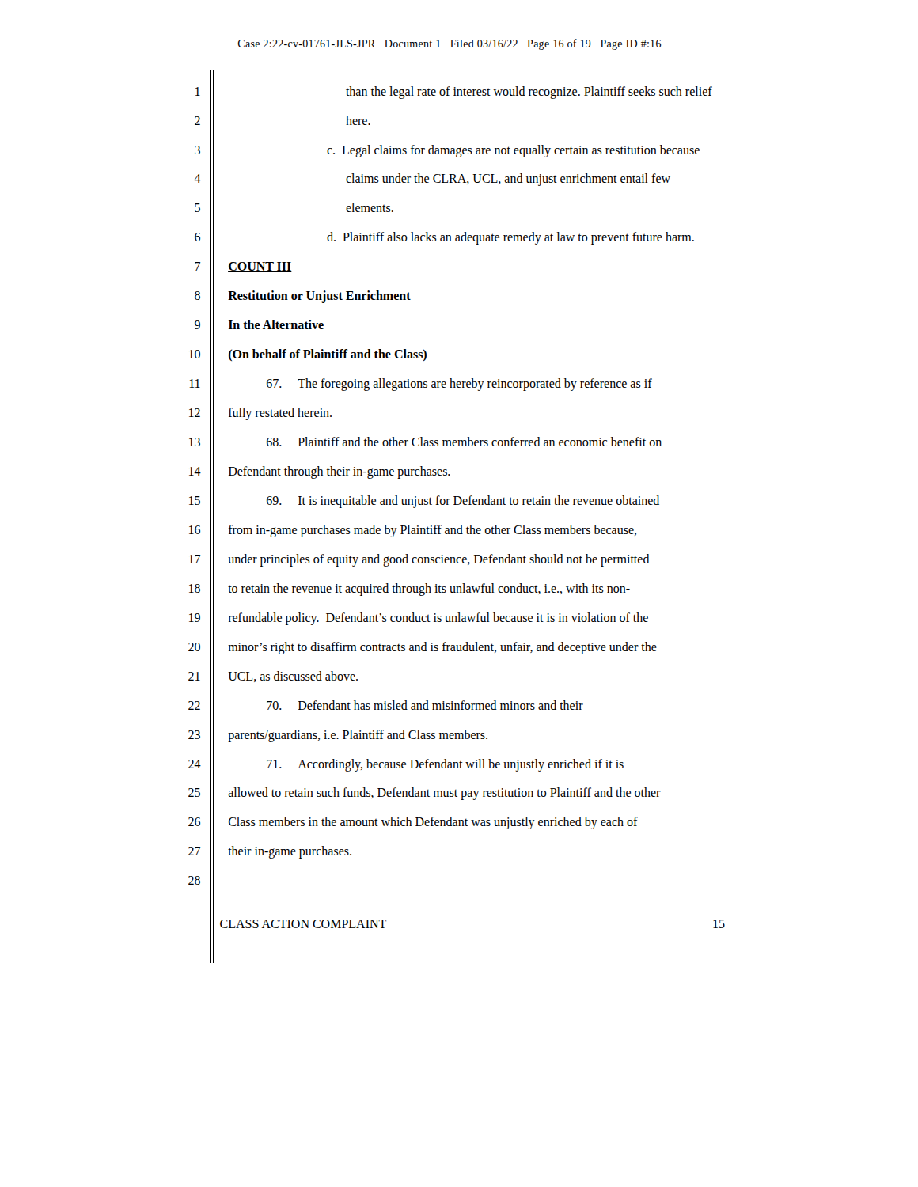Case 2:22-cv-01761-JLS-JPR Document 1 Filed 03/16/22 Page 16 of 19 Page ID #:16
1
2
3
4
5
6
7
8
9
10
11
12
13
14
15
16
17
18
19
20
21
22
23
24
25
26
27
28
than the legal rate of interest would recognize. Plaintiff seeks such relief
here.
c. Legal claims for damages are not equally certain as restitution because
claims under the CLRA, UCL, and unjust enrichment entail few
elements.
d. Plaintiff also lacks an adequate remedy at law to prevent future harm.
COUNT III
Restitution or Unjust Enrichment
In the Alternative
(On behalf of Plaintiff and the Class)
67. The foregoing allegations are hereby reincorporated by reference as if
fully restated herein.
68. Plaintiff and the other Class members conferred an economic benefit on
Defendant through their in-game purchases.
69. It is inequitable and unjust for Defendant to retain the revenue obtained
from in-game purchases made by Plaintiff and the other Class members because,
under principles of equity and good conscience, Defendant should not be permitted
to retain the revenue it acquired through its unlawful conduct, i.e., with its non-
refundable policy. Defendant’s conduct is unlawful because it is in violation of the
minor’s right to disaffirm contracts and is fraudulent, unfair, and deceptive under the
UCL, as discussed above.
70. Defendant has misled and misinformed minors and their
parents/guardians, i.e. Plaintiff and Class members.
71. Accordingly, because Defendant will be unjustly enriched if it is
allowed to retain such funds, Defendant must pay restitution to Plaintiff and the other
Class members in the amount which Defendant was unjustly enriched by each of
their in-game purchases.
CLASS ACTION COMPLAINT 15